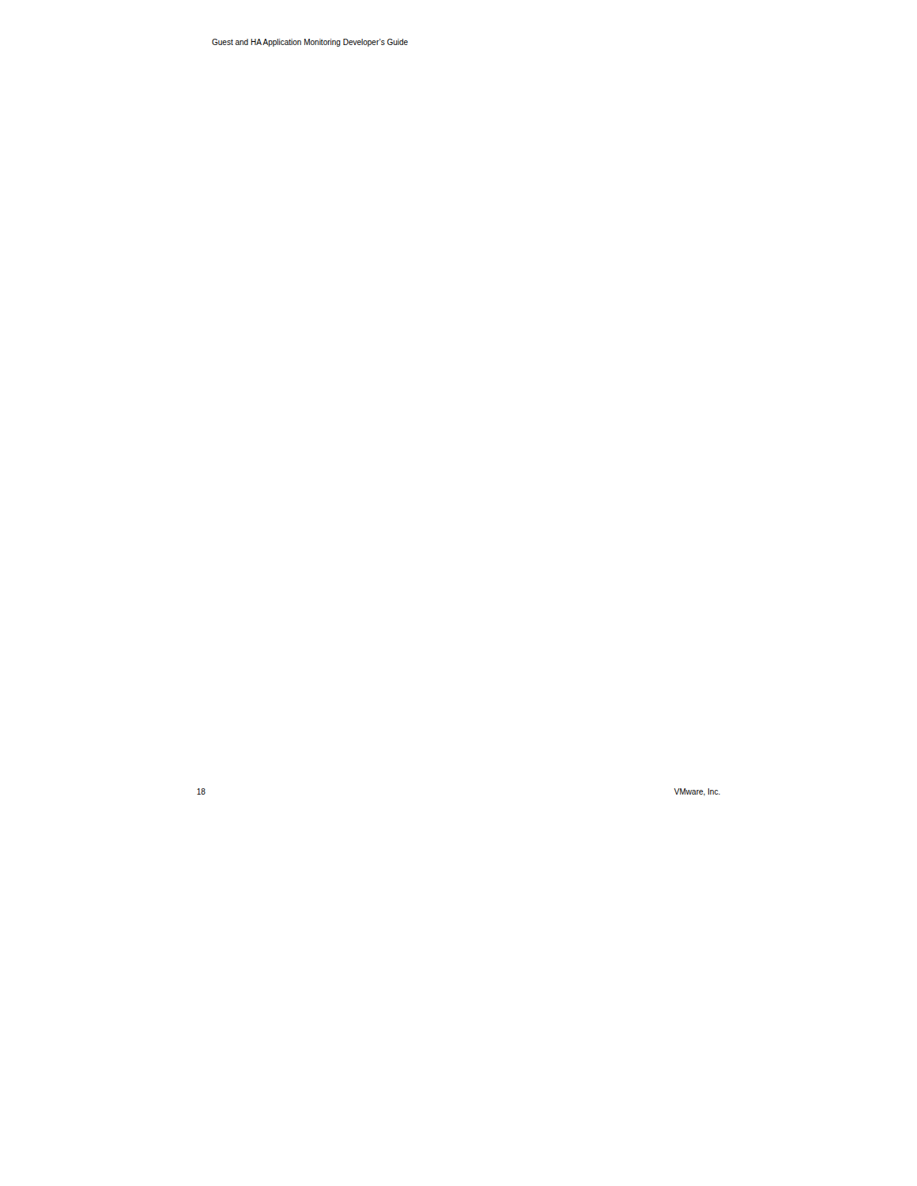Guest and HA Application Monitoring Developer’s Guide
18 VMware, Inc.